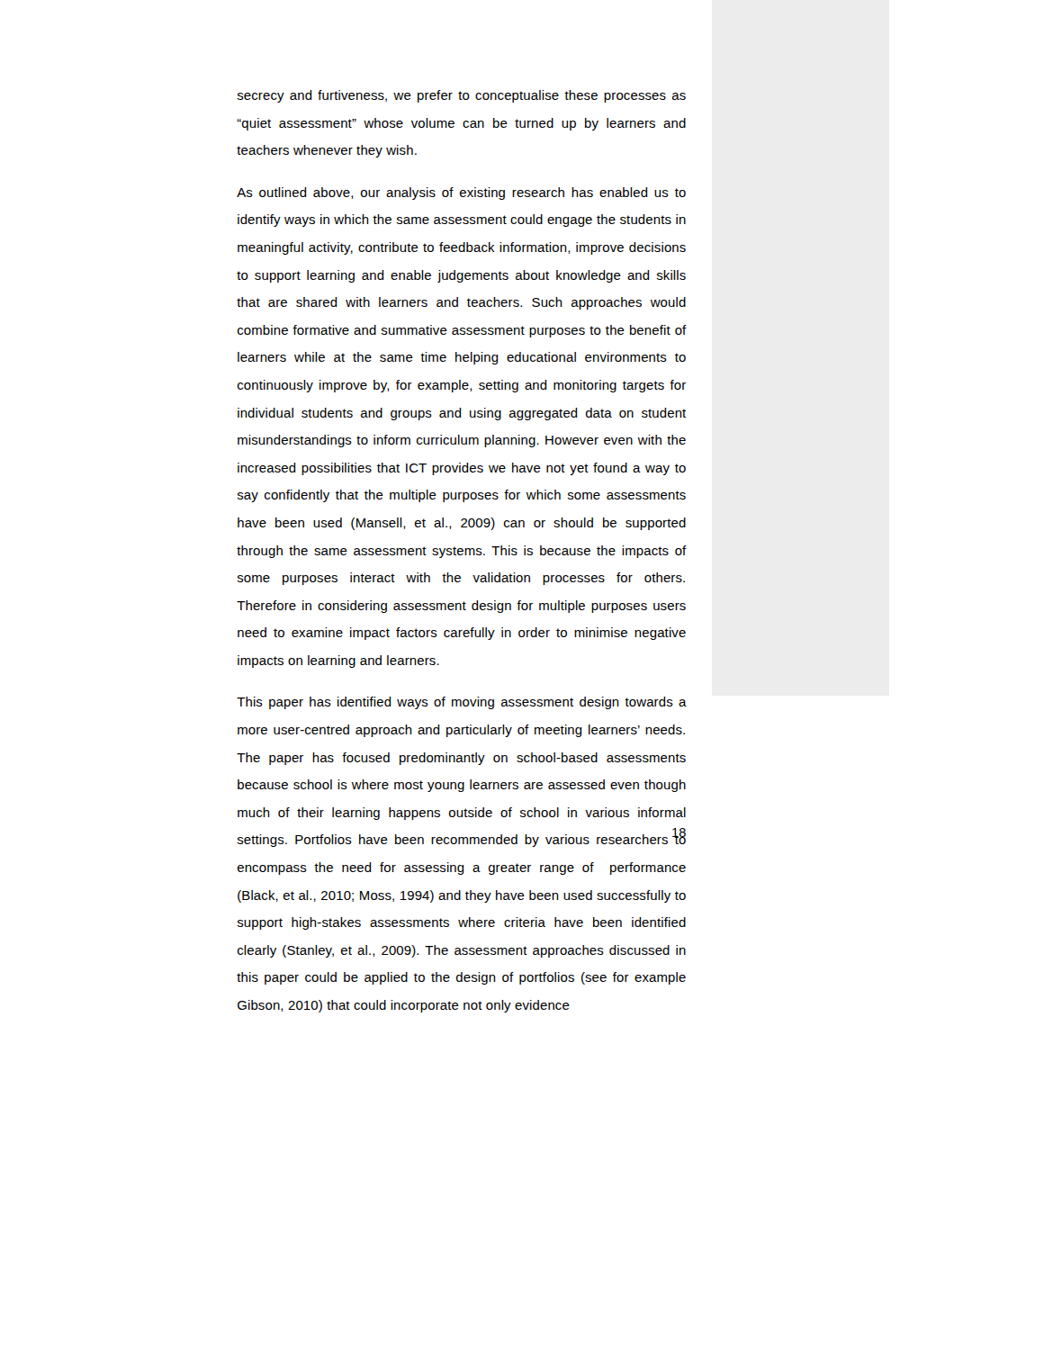secrecy and furtiveness, we prefer to conceptualise these processes as “quiet assessment” whose volume can be turned up by learners and teachers whenever they wish.
As outlined above, our analysis of existing research has enabled us to identify ways in which the same assessment could engage the students in meaningful activity, contribute to feedback information, improve decisions to support learning and enable judgements about knowledge and skills that are shared with learners and teachers. Such approaches would combine formative and summative assessment purposes to the benefit of learners while at the same time helping educational environments to continuously improve by, for example, setting and monitoring targets for individual students and groups and using aggregated data on student misunderstandings to inform curriculum planning. However even with the increased possibilities that ICT provides we have not yet found a way to say confidently that the multiple purposes for which some assessments have been used (Mansell, et al., 2009) can or should be supported through the same assessment systems. This is because the impacts of some purposes interact with the validation processes for others. Therefore in considering assessment design for multiple purposes users need to examine impact factors carefully in order to minimise negative impacts on learning and learners.
This paper has identified ways of moving assessment design towards a more user-centred approach and particularly of meeting learners’ needs. The paper has focused predominantly on school-based assessments because school is where most young learners are assessed even though much of their learning happens outside of school in various informal settings. Portfolios have been recommended by various researchers to encompass the need for assessing a greater range of performance (Black, et al., 2010; Moss, 1994) and they have been used successfully to support high-stakes assessments where criteria have been identified clearly (Stanley, et al., 2009). The assessment approaches discussed in this paper could be applied to the design of portfolios (see for example Gibson, 2010) that could incorporate not only evidence
18